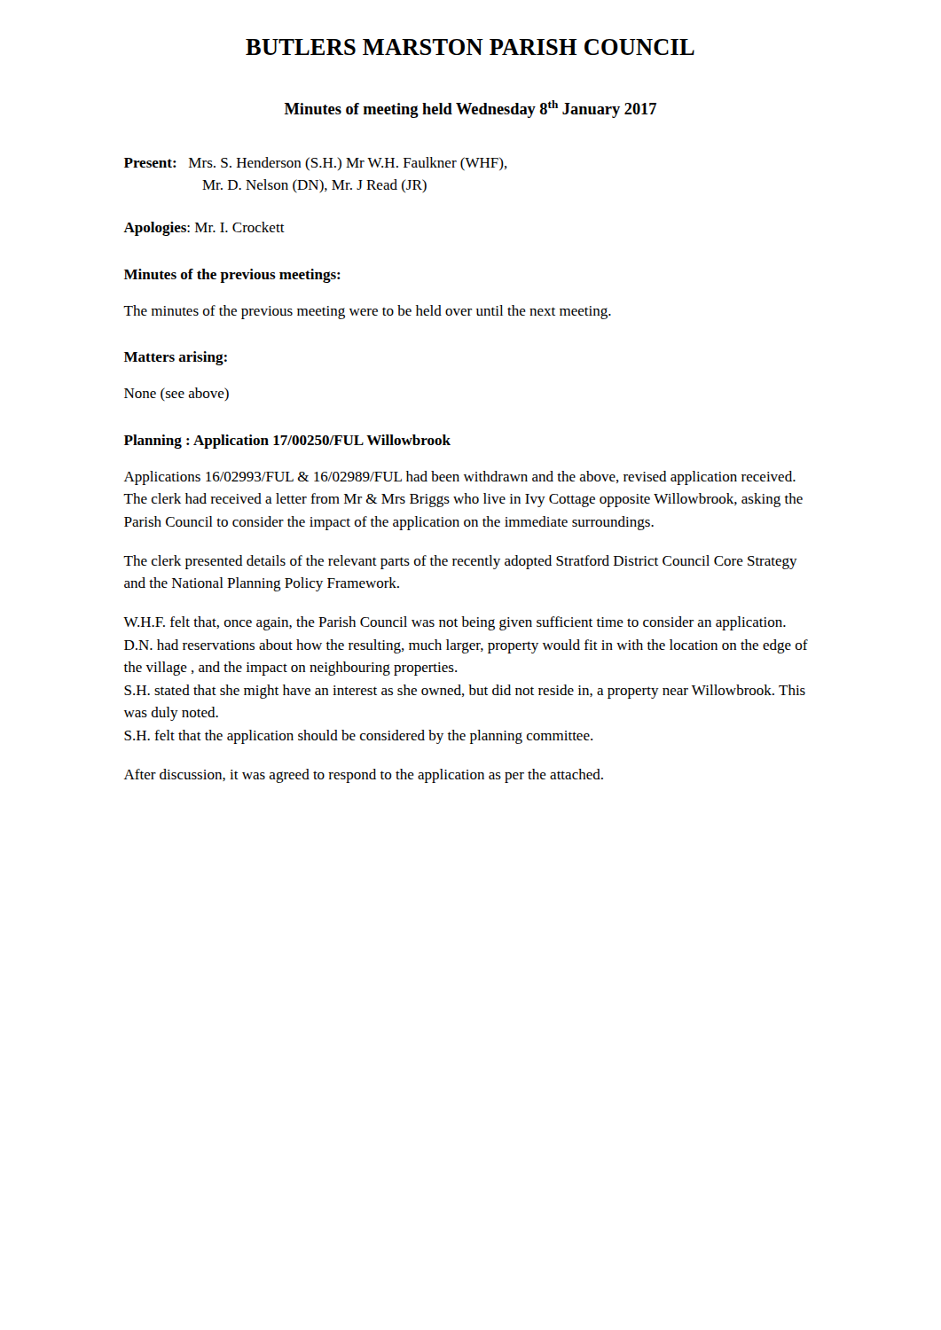BUTLERS MARSTON PARISH COUNCIL
Minutes of meeting held Wednesday 8th January 2017
Present: Mrs. S. Henderson (S.H.) Mr W.H. Faulkner (WHF), Mr. D. Nelson (DN), Mr. J Read (JR)
Apologies: Mr. I. Crockett
Minutes of the previous meetings:
The minutes of the previous meeting were to be held over until the next meeting.
Matters arising:
None (see above)
Planning : Application 17/00250/FUL Willowbrook
Applications 16/02993/FUL & 16/02989/FUL had been withdrawn and the above, revised application received.
The clerk had received a letter from Mr & Mrs Briggs who live in Ivy Cottage opposite Willowbrook, asking the Parish Council to consider the impact of the application on the immediate surroundings.
The clerk presented details of the relevant parts of the recently adopted Stratford District Council Core Strategy and the National Planning Policy Framework.
W.H.F. felt that, once again, the Parish Council was not being given sufficient time to consider an application.
D.N. had reservations about how the resulting, much larger, property would fit in with the location on the edge of the village , and the impact on neighbouring properties.
S.H. stated that she might have an interest as she owned, but did not reside in, a property near Willowbrook. This was duly noted.
S.H. felt that the application should be considered by the planning committee.
After discussion, it was agreed to respond to the application as per the attached.